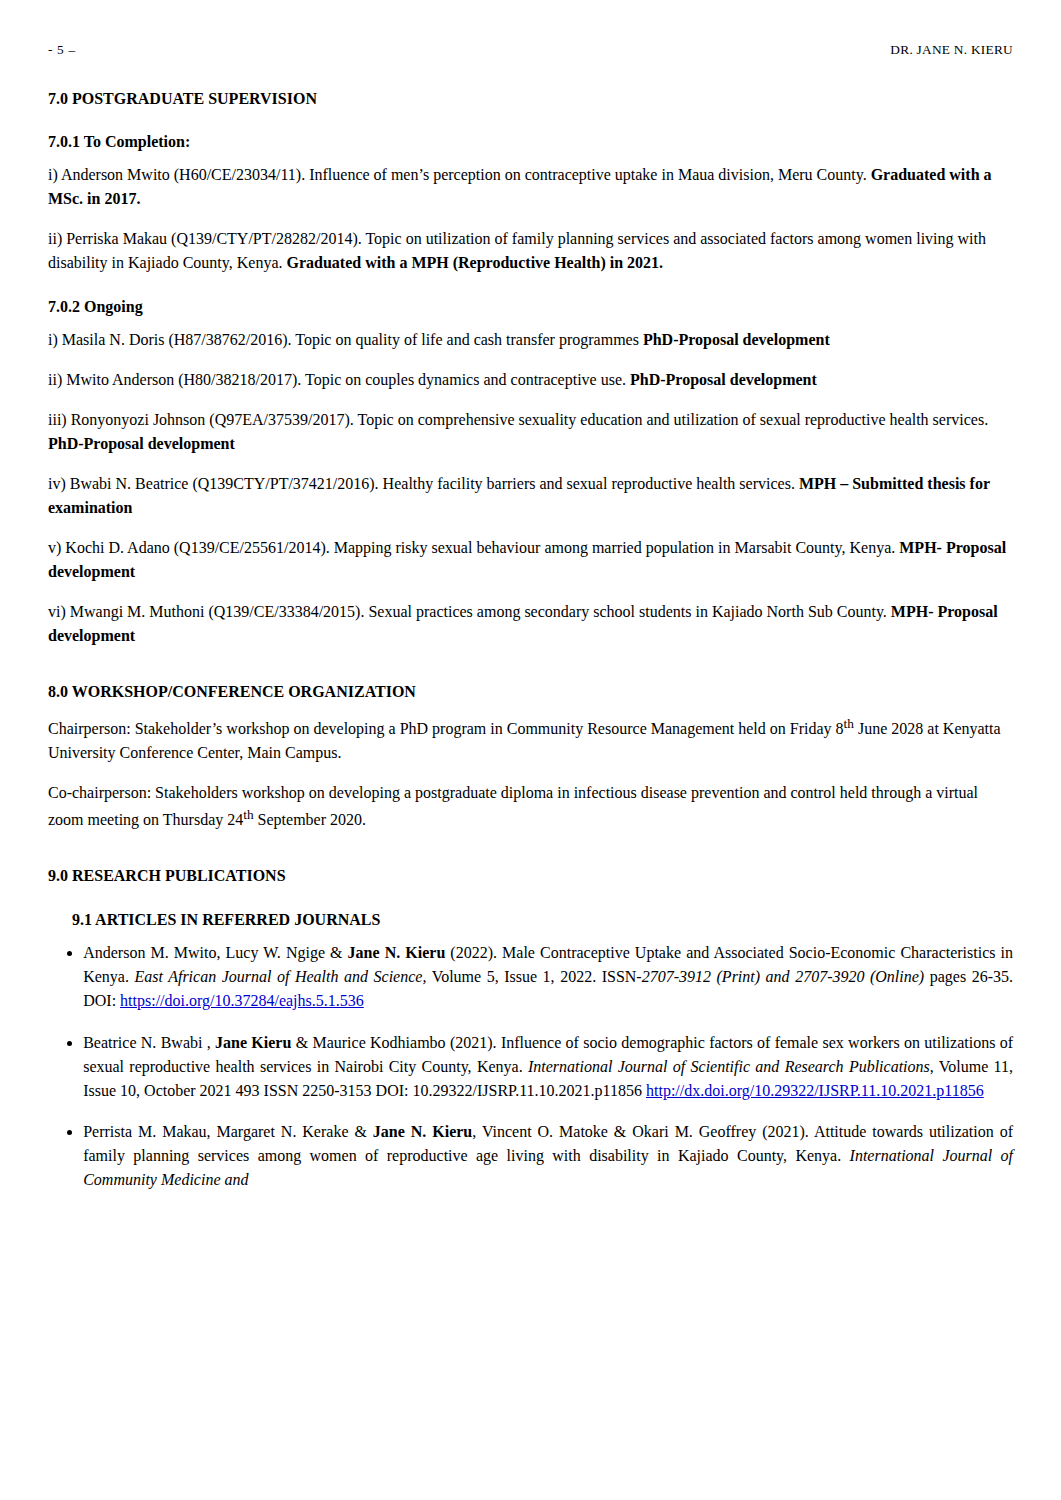- 5 – Dr. Jane N. Kieru
7.0 POSTGRADUATE SUPERVISION
7.0.1 To Completion:
i) Anderson Mwito (H60/CE/23034/11). Influence of men’s perception on contraceptive uptake in Maua division, Meru County. Graduated with a MSc. in 2017.
ii) Perriska Makau (Q139/CTY/PT/28282/2014). Topic on utilization of family planning services and associated factors among women living with disability in Kajiado County, Kenya. Graduated with a MPH (Reproductive Health) in 2021.
7.0.2 Ongoing
i) Masila N. Doris (H87/38762/2016). Topic on quality of life and cash transfer programmes PhD-Proposal development
ii) Mwito Anderson (H80/38218/2017). Topic on couples dynamics and contraceptive use. PhD-Proposal development
iii) Ronyonyozi Johnson (Q97EA/37539/2017). Topic on comprehensive sexuality education and utilization of sexual reproductive health services. PhD-Proposal development
iv) Bwabi N. Beatrice (Q139CTY/PT/37421/2016). Healthy facility barriers and sexual reproductive health services. MPH – Submitted thesis for examination
v) Kochi D. Adano (Q139/CE/25561/2014). Mapping risky sexual behaviour among married population in Marsabit County, Kenya. MPH- Proposal development
vi) Mwangi M. Muthoni (Q139/CE/33384/2015). Sexual practices among secondary school students in Kajiado North Sub County. MPH- Proposal development
8.0 WORKSHOP/CONFERENCE ORGANIZATION
Chairperson: Stakeholder’s workshop on developing a PhD program in Community Resource Management held on Friday 8th June 2028 at Kenyatta University Conference Center, Main Campus.
Co-chairperson: Stakeholders workshop on developing a postgraduate diploma in infectious disease prevention and control held through a virtual zoom meeting on Thursday 24th September 2020.
9.0 RESEARCH PUBLICATIONS
9.1 ARTICLES IN REFERRED JOURNALS
Anderson M. Mwito, Lucy W. Ngige & Jane N. Kieru (2022). Male Contraceptive Uptake and Associated Socio-Economic Characteristics in Kenya. East African Journal of Health and Science, Volume 5, Issue 1, 2022. ISSN-2707-3912 (Print) and 2707-3920 (Online) pages 26-35. DOI: https://doi.org/10.37284/eajhs.5.1.536
Beatrice N. Bwabi , Jane Kieru & Maurice Kodhiambo (2021). Influence of socio demographic factors of female sex workers on utilizations of sexual reproductive health services in Nairobi City County, Kenya. International Journal of Scientific and Research Publications, Volume 11, Issue 10, October 2021 493 ISSN 2250-3153 DOI: 10.29322/IJSRP.11.10.2021.p11856 http://dx.doi.org/10.29322/IJSRP.11.10.2021.p11856
Perrista M. Makau, Margaret N. Kerake & Jane N. Kieru, Vincent O. Matoke & Okari M. Geoffrey (2021). Attitude towards utilization of family planning services among women of reproductive age living with disability in Kajiado County, Kenya. International Journal of Community Medicine and